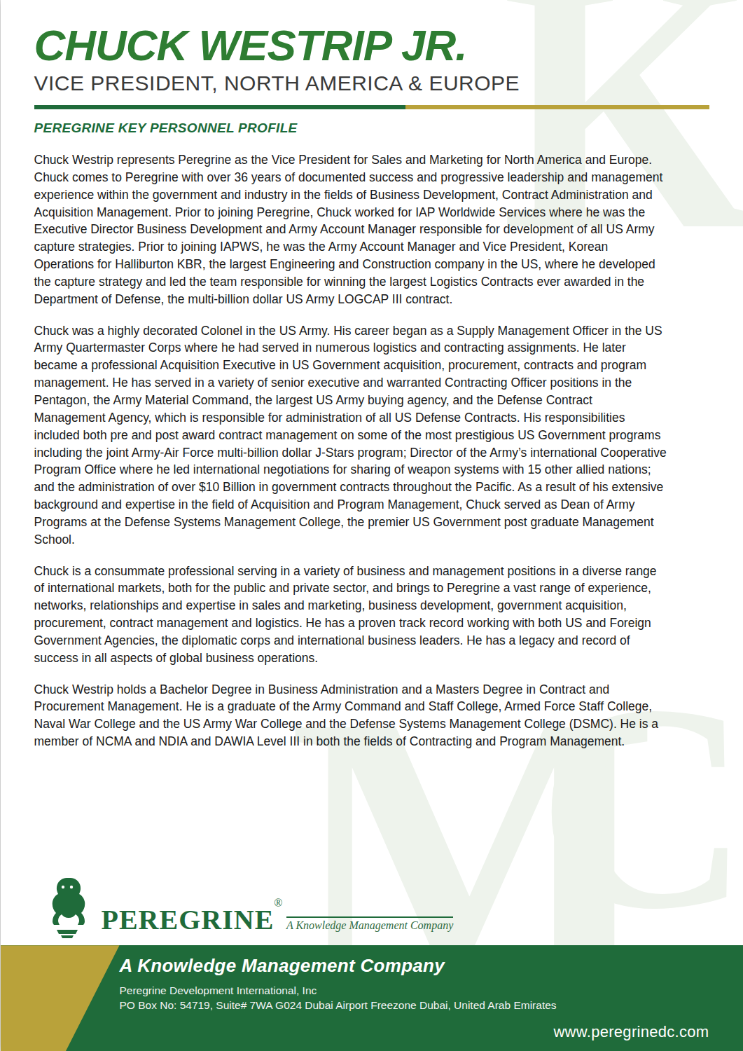K M C
Chuck Westrip Jr.
Vice President, North America & Europe
Peregrine Key Personnel Profile
Chuck Westrip represents Peregrine as the Vice President for Sales and Marketing for North America and Europe. Chuck comes to Peregrine with over 36 years of documented success and progressive leadership and management experience within the government and industry in the fields of Business Development, Contract Administration and Acquisition Management. Prior to joining Peregrine, Chuck worked for IAP Worldwide Services where he was the Executive Director Business Development and Army Account Manager responsible for development of all US Army capture strategies. Prior to joining IAPWS, he was the Army Account Manager and Vice President, Korean Operations for Halliburton KBR, the largest Engineering and Construction company in the US, where he developed the capture strategy and led the team responsible for winning the largest Logistics Contracts ever awarded in the Department of Defense, the multi-billion dollar US Army LOGCAP III contract.
Chuck was a highly decorated Colonel in the US Army. His career began as a Supply Management Officer in the US Army Quartermaster Corps where he had served in numerous logistics and contracting assignments. He later became a professional Acquisition Executive in US Government acquisition, procurement, contracts and program management. He has served in a variety of senior executive and warranted Contracting Officer positions in the Pentagon, the Army Material Command, the largest US Army buying agency, and the Defense Contract Management Agency, which is responsible for administration of all US Defense Contracts. His responsibilities included both pre and post award contract management on some of the most prestigious US Government programs including the joint Army-Air Force multi-billion dollar J-Stars program; Director of the Army’s international Cooperative Program Office where he led international negotiations for sharing of weapon systems with 15 other allied nations; and the administration of over $10 Billion in government contracts throughout the Pacific. As a result of his extensive background and expertise in the field of Acquisition and Program Management, Chuck served as Dean of Army Programs at the Defense Systems Management College, the premier US Government post graduate Management School.
Chuck is a consummate professional serving in a variety of business and management positions in a diverse range of international markets, both for the public and private sector, and brings to Peregrine a vast range of experience, networks, relationships and expertise in sales and marketing, business development, government acquisition, procurement, contract management and logistics. He has a proven track record working with both US and Foreign Government Agencies, the diplomatic corps and international business leaders. He has a legacy and record of success in all aspects of global business operations.
Chuck Westrip holds a Bachelor Degree in Business Administration and a Masters Degree in Contract and Procurement Management. He is a graduate of the Army Command and Staff College, Armed Force Staff College, Naval War College and the US Army War College and the Defense Systems Management College (DSMC). He is a member of NCMA and NDIA and DAWIA Level III in both the fields of Contracting and Program Management.
PEREGRINE®
A Knowledge Management Company
A Knowledge Management Company
Peregrine Development International, Inc
PO Box No: 54719, Suite# 7WA G024 Dubai Airport Freezone Dubai, United Arab Emirates
www.peregrinedc.com